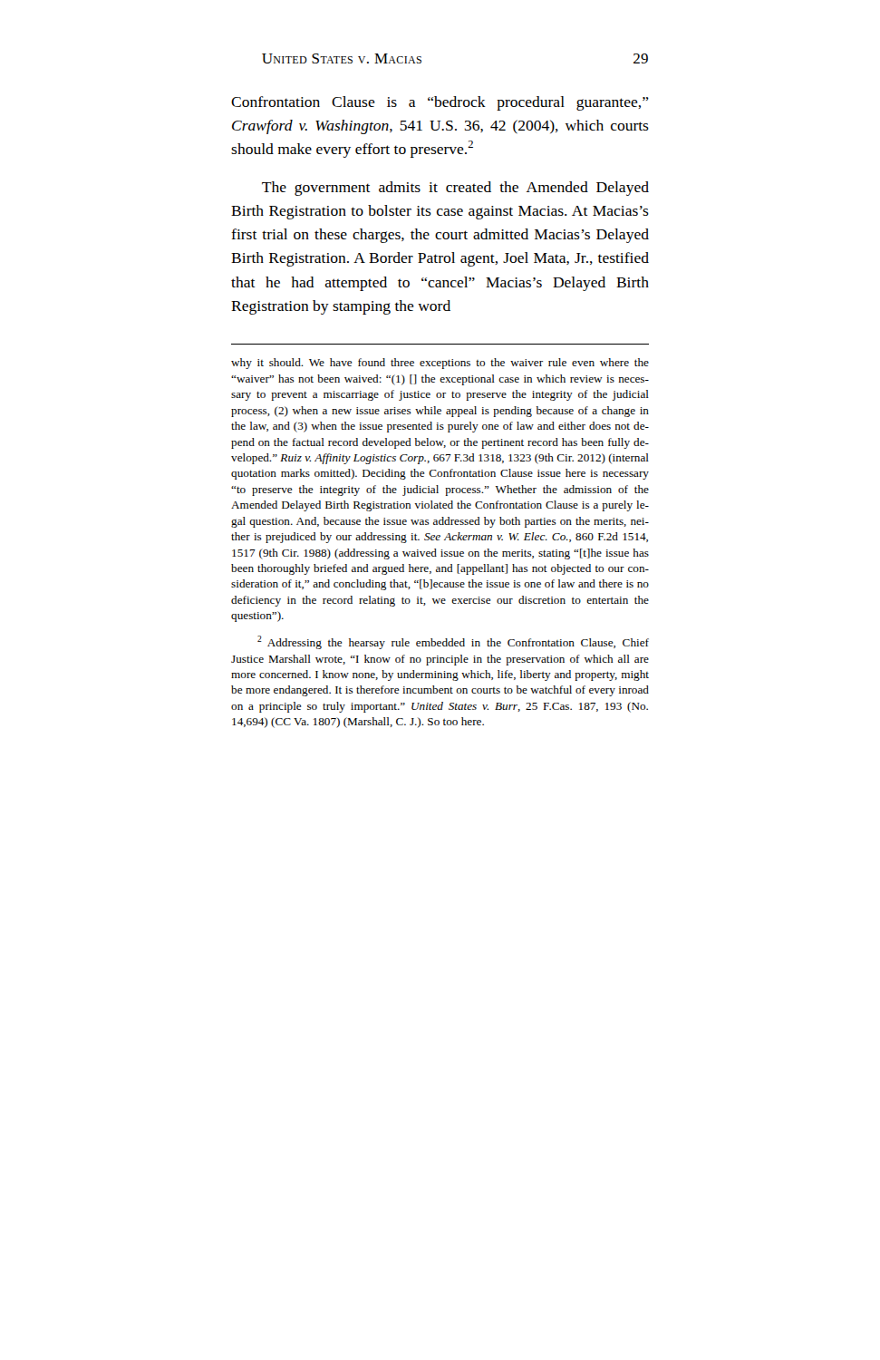United States v. Macias 29
Confrontation Clause is a “bedrock procedural guarantee,” Crawford v. Washington, 541 U.S. 36, 42 (2004), which courts should make every effort to preserve.2
The government admits it created the Amended Delayed Birth Registration to bolster its case against Macias. At Macias’s first trial on these charges, the court admitted Macias’s Delayed Birth Registration. A Border Patrol agent, Joel Mata, Jr., testified that he had attempted to “cancel” Macias’s Delayed Birth Registration by stamping the word
why it should. We have found three exceptions to the waiver rule even where the “waiver” has not been waived: “(1) [] the exceptional case in which review is necessary to prevent a miscarriage of justice or to preserve the integrity of the judicial process, (2) when a new issue arises while appeal is pending because of a change in the law, and (3) when the issue presented is purely one of law and either does not depend on the factual record developed below, or the pertinent record has been fully developed.” Ruiz v. Affinity Logistics Corp., 667 F.3d 1318, 1323 (9th Cir. 2012) (internal quotation marks omitted). Deciding the Confrontation Clause issue here is necessary “to preserve the integrity of the judicial process.” Whether the admission of the Amended Delayed Birth Registration violated the Confrontation Clause is a purely legal question. And, because the issue was addressed by both parties on the merits, neither is prejudiced by our addressing it. See Ackerman v. W. Elec. Co., 860 F.2d 1514, 1517 (9th Cir. 1988) (addressing a waived issue on the merits, stating “[t]he issue has been thoroughly briefed and argued here, and [appellant] has not objected to our consideration of it,” and concluding that, “[b]ecause the issue is one of law and there is no deficiency in the record relating to it, we exercise our discretion to entertain the question”).
2 Addressing the hearsay rule embedded in the Confrontation Clause, Chief Justice Marshall wrote, “I know of no principle in the preservation of which all are more concerned. I know none, by undermining which, life, liberty and property, might be more endangered. It is therefore incumbent on courts to be watchful of every inroad on a principle so truly important.” United States v. Burr, 25 F.Cas. 187, 193 (No. 14,694) (CC Va. 1807) (Marshall, C. J.). So too here.